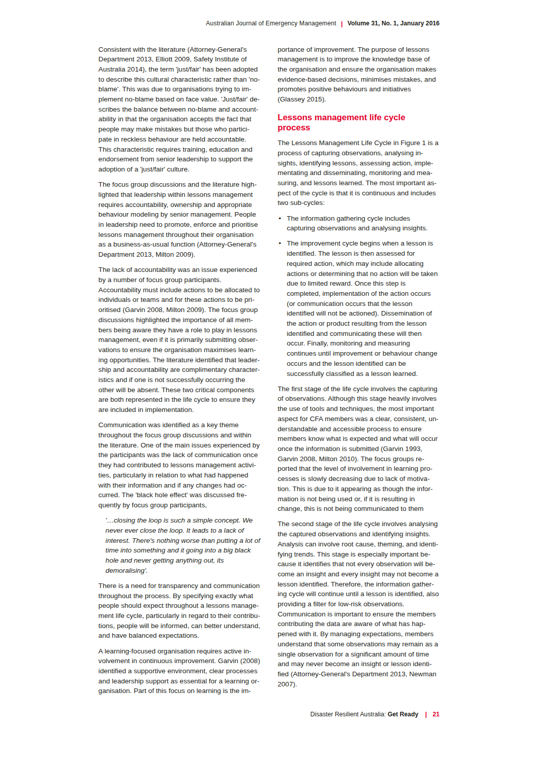Australian Journal of Emergency Management | Volume 31, No. 1, January 2016
Consistent with the literature (Attorney-General's Department 2013, Elliott 2009, Safety Institute of Australia 2014), the term 'just/fair' has been adopted to describe this cultural characteristic rather than 'no-blame'. This was due to organisations trying to implement no-blame based on face value. 'Just/fair' describes the balance between no-blame and accountability in that the organisation accepts the fact that people may make mistakes but those who participate in reckless behaviour are held accountable. This characteristic requires training, education and endorsement from senior leadership to support the adoption of a 'just/fair' culture.
The focus group discussions and the literature highlighted that leadership within lessons management requires accountability, ownership and appropriate behaviour modeling by senior management. People in leadership need to promote, enforce and prioritise lessons management throughout their organisation as a business-as-usual function (Attorney-General's Department 2013, Milton 2009).
The lack of accountability was an issue experienced by a number of focus group participants. Accountability must include actions to be allocated to individuals or teams and for these actions to be prioritised (Garvin 2008, Milton 2009). The focus group discussions highlighted the importance of all members being aware they have a role to play in lessons management, even if it is primarily submitting observations to ensure the organisation maximises learning opportunities. The literature identified that leadership and accountability are complimentary characteristics and if one is not successfully occurring the other will be absent. These two critical components are both represented in the life cycle to ensure they are included in implementation.
Communication was identified as a key theme throughout the focus group discussions and within the literature. One of the main issues experienced by the participants was the lack of communication once they had contributed to lessons management activities, particularly in relation to what had happened with their information and if any changes had occurred. The 'black hole effect' was discussed frequently by focus group participants,
'…closing the loop is such a simple concept. We never ever close the loop. It leads to a lack of interest. There's nothing worse than putting a lot of time into something and it going into a big black hole and never getting anything out, its demoralising'.
There is a need for transparency and communication throughout the process. By specifying exactly what people should expect throughout a lessons management life cycle, particularly in regard to their contributions, people will be informed, can better understand, and have balanced expectations.
A learning-focused organisation requires active involvement in continuous improvement. Garvin (2008) identified a supportive environment, clear processes and leadership support as essential for a learning organisation. Part of this focus on learning is the importance of improvement. The purpose of lessons management is to improve the knowledge base of the organisation and ensure the organisation makes evidence-based decisions, minimises mistakes, and promotes positive behaviours and initiatives (Glassey 2015).
Lessons management life cycle process
The Lessons Management Life Cycle in Figure 1 is a process of capturing observations, analysing insights, identifying lessons, assessing action, implementating and disseminating, monitoring and measuring, and lessons learned. The most important aspect of the cycle is that it is continuous and includes two sub-cycles:
The information gathering cycle includes capturing observations and analysing insights.
The improvement cycle begins when a lesson is identified. The lesson is then assessed for required action, which may include allocating actions or determining that no action will be taken due to limited reward. Once this step is completed, implementation of the action occurs (or communication occurs that the lesson identified will not be actioned). Dissemination of the action or product resulting from the lesson identified and communicating these will then occur. Finally, monitoring and measuring continues until improvement or behaviour change occurs and the lesson identified can be successfully classified as a lesson learned.
The first stage of the life cycle involves the capturing of observations. Although this stage heavily involves the use of tools and techniques, the most important aspect for CFA members was a clear, consistent, understandable and accessible process to ensure members know what is expected and what will occur once the information is submitted (Garvin 1993, Garvin 2008, Milton 2010). The focus groups reported that the level of involvement in learning processes is slowly decreasing due to lack of motivation. This is due to it appearing as though the information is not being used or, if it is resulting in change, this is not being communicated to them
The second stage of the life cycle involves analysing the captured observations and identifying insights. Analysis can involve root cause, theming, and identifying trends. This stage is especially important because it identifies that not every observation will become an insight and every insight may not become a lesson identified. Therefore, the information gathering cycle will continue until a lesson is identified, also providing a filter for low-risk observations. Communication is important to ensure the members contributing the data are aware of what has happened with it. By managing expectations, members understand that some observations may remain as a single observation for a significant amount of time and may never become an insight or lesson identified (Attorney-General's Department 2013, Newman 2007).
Disaster Resilient Australia: Get Ready | 21